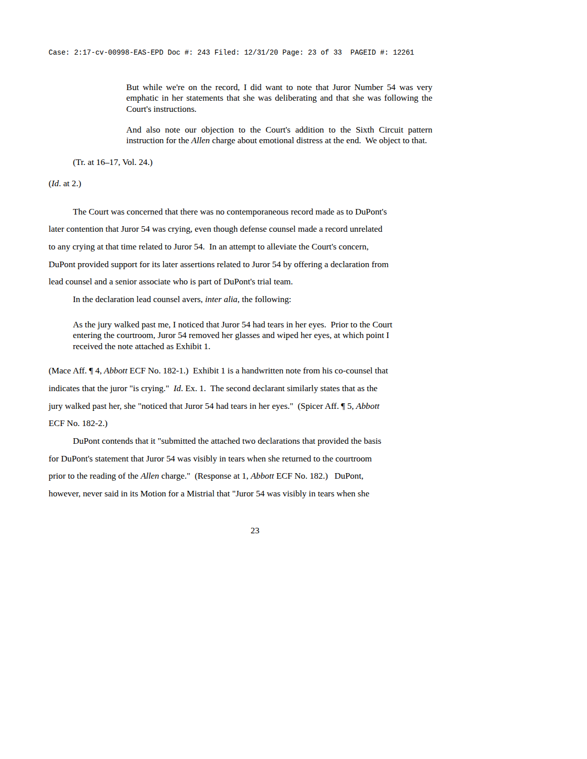Case: 2:17-cv-00998-EAS-EPD Doc #: 243 Filed: 12/31/20 Page: 23 of 33 PAGEID #: 12261
But while we're on the record, I did want to note that Juror Number 54 was very emphatic in her statements that she was deliberating and that she was following the Court's instructions.
And also note our objection to the Court's addition to the Sixth Circuit pattern instruction for the Allen charge about emotional distress at the end. We object to that.
(Tr. at 16–17, Vol. 24.)
(Id. at 2.)
The Court was concerned that there was no contemporaneous record made as to DuPont's
later contention that Juror 54 was crying, even though defense counsel made a record unrelated
to any crying at that time related to Juror 54. In an attempt to alleviate the Court's concern,
DuPont provided support for its later assertions related to Juror 54 by offering a declaration from
lead counsel and a senior associate who is part of DuPont's trial team.
In the declaration lead counsel avers, inter alia, the following:
As the jury walked past me, I noticed that Juror 54 had tears in her eyes. Prior to the Court entering the courtroom, Juror 54 removed her glasses and wiped her eyes, at which point I received the note attached as Exhibit 1.
(Mace Aff. ¶ 4, Abbott ECF No. 182-1.) Exhibit 1 is a handwritten note from his co-counsel that
indicates that the juror "is crying." Id. Ex. 1. The second declarant similarly states that as the
jury walked past her, she "noticed that Juror 54 had tears in her eyes." (Spicer Aff. ¶ 5, Abbott
ECF No. 182-2.)
DuPont contends that it "submitted the attached two declarations that provided the basis
for DuPont's statement that Juror 54 was visibly in tears when she returned to the courtroom
prior to the reading of the Allen charge." (Response at 1, Abbott ECF No. 182.) DuPont,
however, never said in its Motion for a Mistrial that "Juror 54 was visibly in tears when she
23